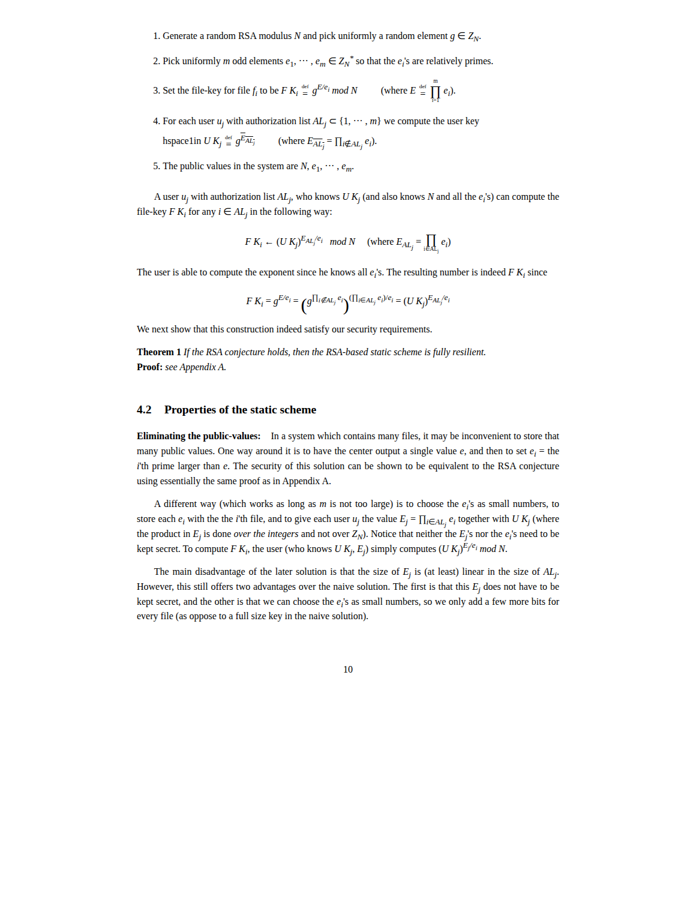Generate a random RSA modulus N and pick uniformly a random element g ∈ ZN.
Pick uniformly m odd elements e1, ··· , em ∈ ZN* so that the ei's are relatively primes.
Set the file-key for file fi to be F Ki def= gE/ei mod N (where E def= m∏i=1 ei).
For each user uj with authorization list ALj ⊂ {1, ··· , m} we compute the user key
hspace1in U Kj def= gEALj (where EALj = ∏i∉ALj ei).
The public values in the system are N, e1, ··· , em.
A user uj with authorization list ALj, who knows U Kj (and also knows N and all the ei's) can compute the file-key F Ki for any i ∈ ALj in the following way:
F Ki ← (U Kj)EALj/ei mod N (where EALj = ∏i∈ALj ei)
The user is able to compute the exponent since he knows all ei's. The resulting number is indeed F Ki since
F Ki = gE/ei = (g∏i∉ALj ei)(∏i∈ALj ei)/ei = (U Kj)EALj/ei
We next show that this construction indeed satisfy our security requirements.
Theorem 1 If the RSA conjecture holds, then the RSA-based static scheme is fully resilient.
Proof: see Appendix A.
4.2 Properties of the static scheme
Eliminating the public-values: In a system which contains many files, it may be inconvenient to store that many public values. One way around it is to have the center output a single value e, and then to set ei = the i'th prime larger than e. The security of this solution can be shown to be equivalent to the RSA conjecture using essentially the same proof as in Appendix A.
A different way (which works as long as m is not too large) is to choose the ei's as small numbers, to store each ei with the the i'th file, and to give each user uj the value Ej = ∏i∈ALj ei together with U Kj (where the product in Ej is done over the integers and not over ZN). Notice that neither the Ej's nor the ei's need to be kept secret. To compute F Ki, the user (who knows U Kj, Ej) simply computes (U Kj)Ej/ei mod N.
The main disadvantage of the later solution is that the size of Ej is (at least) linear in the size of ALj. However, this still offers two advantages over the naive solution. The first is that this Ej does not have to be kept secret, and the other is that we can choose the ei's as small numbers, so we only add a few more bits for every file (as oppose to a full size key in the naive solution).
10